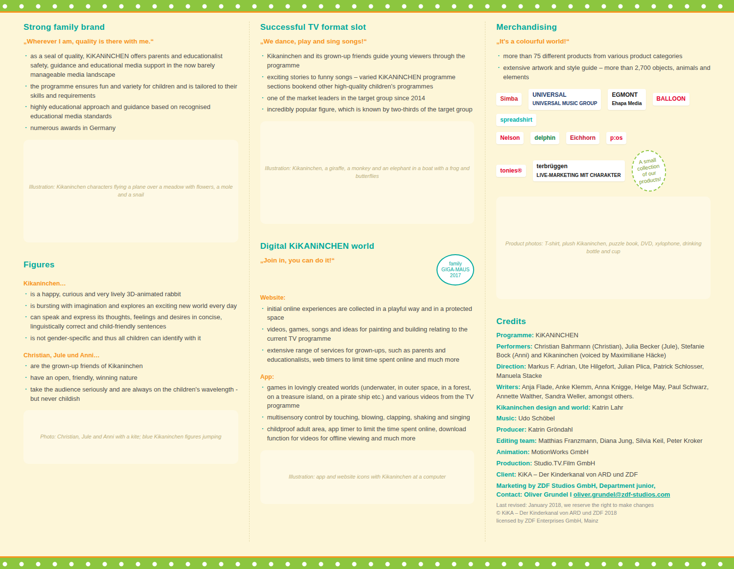Strong family brand
„Wherever I am, quality is there with me.“
as a seal of quality, KiKANiNCHEN offers parents and educationalist safety, guidance and educational media support in the now barely manageable media landscape
the programme ensures fun and variety for children and is tailored to their skills and requirements
highly educational approach and guidance based on recognised educational media standards
numerous awards in Germany
Illustration: Kikaninchen characters flying a plane over a meadow with flowers, a mole and a snail
Figures
Kikaninchen…
is a happy, curious and very lively 3D-animated rabbit
is bursting with imagination and explores an exciting new world every day
can speak and express its thoughts, feelings and desires in concise, linguistically correct and child-friendly sentences
is not gender-specific and thus all children can identify with it
Christian, Jule und Anni…
are the grown-up friends of Kikaninchen
have an open, friendly, winning nature
take the audience seriously and are always on the children's wavelength - but never childish
Photo: Christian, Jule and Anni with a kite; blue Kikaninchen figures jumping
Successful TV format slot
„We dance, play and sing songs!“
Kikaninchen and its grown-up friends guide young viewers through the programme
exciting stories to funny songs – varied KiKANiNCHEN programme sections bookend other high-quality children's programmes
one of the market leaders in the target group since 2014
incredibly popular figure, which is known by two-thirds of the target group
Illustration: Kikaninchen, a giraffe, a monkey and an elephant in a boat with a frog and butterflies
Digital KiKANiNCHEN world
„Join in, you can do it!“
family
GIGA-MAUS
2017
Website:
initial online experiences are collected in a playful way and in a protected space
videos, games, songs and ideas for painting and building relating to the current TV programme
extensive range of services for grown-ups, such as parents and educationalists, web timers to limit time spent online and much more
App:
games in lovingly created worlds (underwater, in outer space, in a forest, on a treasure island, on a pirate ship etc.) and various videos from the TV programme
multisensory control by touching, blowing, clapping, shaking and singing
childproof adult area, app timer to limit the time spent online, download function for videos for offline viewing and much more
Illustration: app and website icons with Kikaninchen at a computer
Merchandising
„It's a colourful world!“
more than 75 different products from various product categories
extensive artwork and style guide – more than 2,700 objects, animals and elements
Simba UNIVERSAL
UNIVERSAL MUSIC GROUP EGMONT
Ehapa Media BALLOON spreadshirt
Nelson delphin Eichhorn p:os
tonies® terbrüggen
LIVE-MARKETING MIT CHARAKTER A small
collection
of our
products!
Product photos: T-shirt, plush Kikaninchen, puzzle book, DVD, xylophone, drinking bottle and cup
Credits
Programme: KiKANiNCHEN
Performers: Christian Bahrmann (Christian), Julia Becker (Jule), Stefanie Bock (Anni) and Kikaninchen (voiced by Maximiliane Häcke)
Direction: Markus F. Adrian, Ute Hilgefort, Julian Plica, Patrick Schlosser, Manuela Stacke
Writers: Anja Flade, Anke Klemm, Anna Knigge, Helge May, Paul Schwarz, Annette Walther, Sandra Weller, amongst others.
Kikaninchen design and world: Katrin Lahr
Music: Udo Schöbel
Producer: Katrin Gröndahl
Editing team: Matthias Franzmann, Diana Jung, Silvia Keil, Peter Kroker
Animation: MotionWorks GmbH
Production: Studio.TV.Film GmbH
Client: KiKA – Der Kinderkanal von ARD und ZDF
Marketing by ZDF Studios GmbH, Department junior,
Contact: Oliver Grundel I oliver.grundel@zdf-studios.com
Last revised: January 2018, we reserve the right to make changes
© KiKA – Der Kinderkanal von ARD und ZDF 2018
licensed by ZDF Enterprises GmbH, Mainz